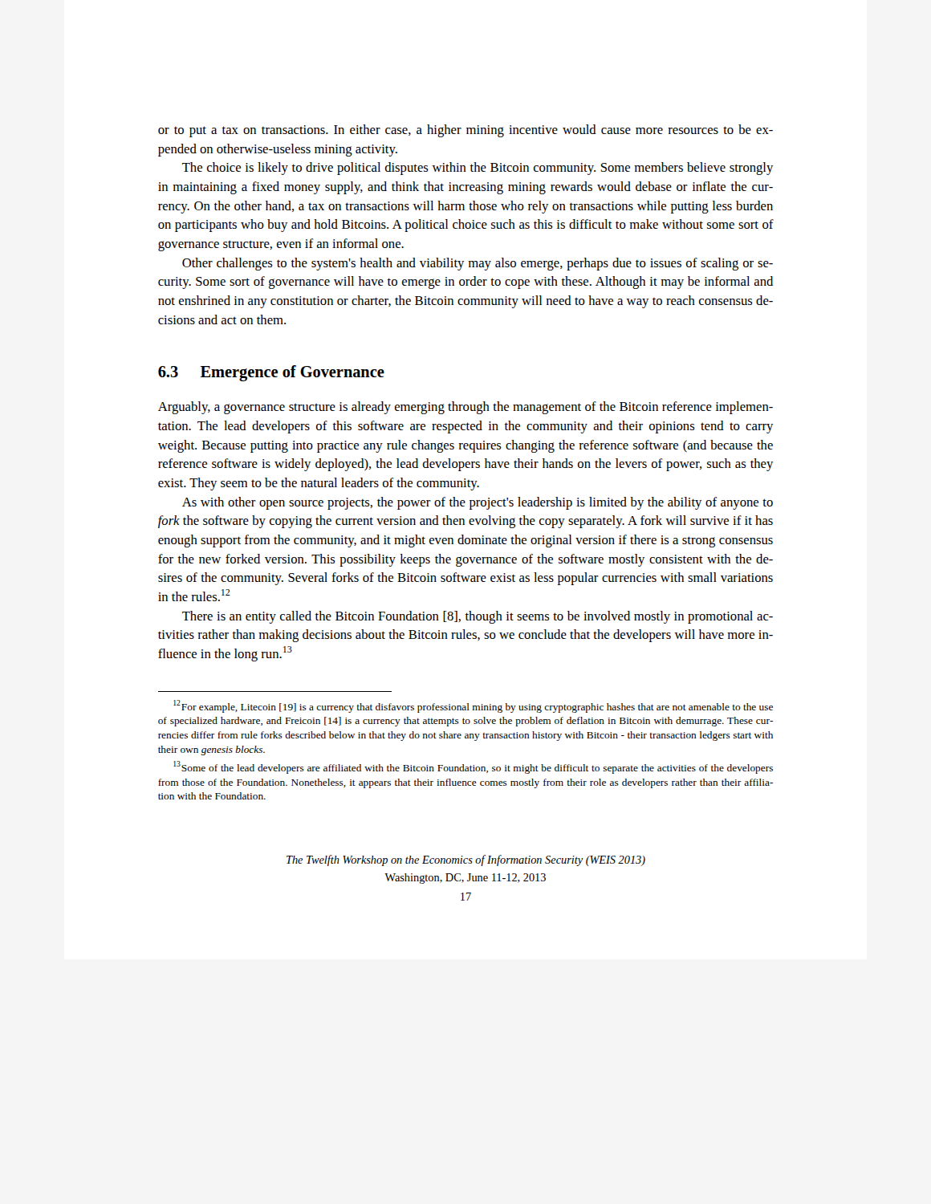or to put a tax on transactions. In either case, a higher mining incentive would cause more resources to be expended on otherwise-useless mining activity.
The choice is likely to drive political disputes within the Bitcoin community. Some members believe strongly in maintaining a fixed money supply, and think that increasing mining rewards would debase or inflate the currency. On the other hand, a tax on transactions will harm those who rely on transactions while putting less burden on participants who buy and hold Bitcoins. A political choice such as this is difficult to make without some sort of governance structure, even if an informal one.
Other challenges to the system's health and viability may also emerge, perhaps due to issues of scaling or security. Some sort of governance will have to emerge in order to cope with these. Although it may be informal and not enshrined in any constitution or charter, the Bitcoin community will need to have a way to reach consensus decisions and act on them.
6.3 Emergence of Governance
Arguably, a governance structure is already emerging through the management of the Bitcoin reference implementation. The lead developers of this software are respected in the community and their opinions tend to carry weight. Because putting into practice any rule changes requires changing the reference software (and because the reference software is widely deployed), the lead developers have their hands on the levers of power, such as they exist. They seem to be the natural leaders of the community.
As with other open source projects, the power of the project's leadership is limited by the ability of anyone to fork the software by copying the current version and then evolving the copy separately. A fork will survive if it has enough support from the community, and it might even dominate the original version if there is a strong consensus for the new forked version. This possibility keeps the governance of the software mostly consistent with the desires of the community. Several forks of the Bitcoin software exist as less popular currencies with small variations in the rules.12
There is an entity called the Bitcoin Foundation [8], though it seems to be involved mostly in promotional activities rather than making decisions about the Bitcoin rules, so we conclude that the developers will have more influence in the long run.13
12For example, Litecoin [19] is a currency that disfavors professional mining by using cryptographic hashes that are not amenable to the use of specialized hardware, and Freicoin [14] is a currency that attempts to solve the problem of deflation in Bitcoin with demurrage. These currencies differ from rule forks described below in that they do not share any transaction history with Bitcoin - their transaction ledgers start with their own genesis blocks.
13Some of the lead developers are affiliated with the Bitcoin Foundation, so it might be difficult to separate the activities of the developers from those of the Foundation. Nonetheless, it appears that their influence comes mostly from their role as developers rather than their affiliation with the Foundation.
The Twelfth Workshop on the Economics of Information Security (WEIS 2013)
Washington, DC, June 11-12, 2013
17